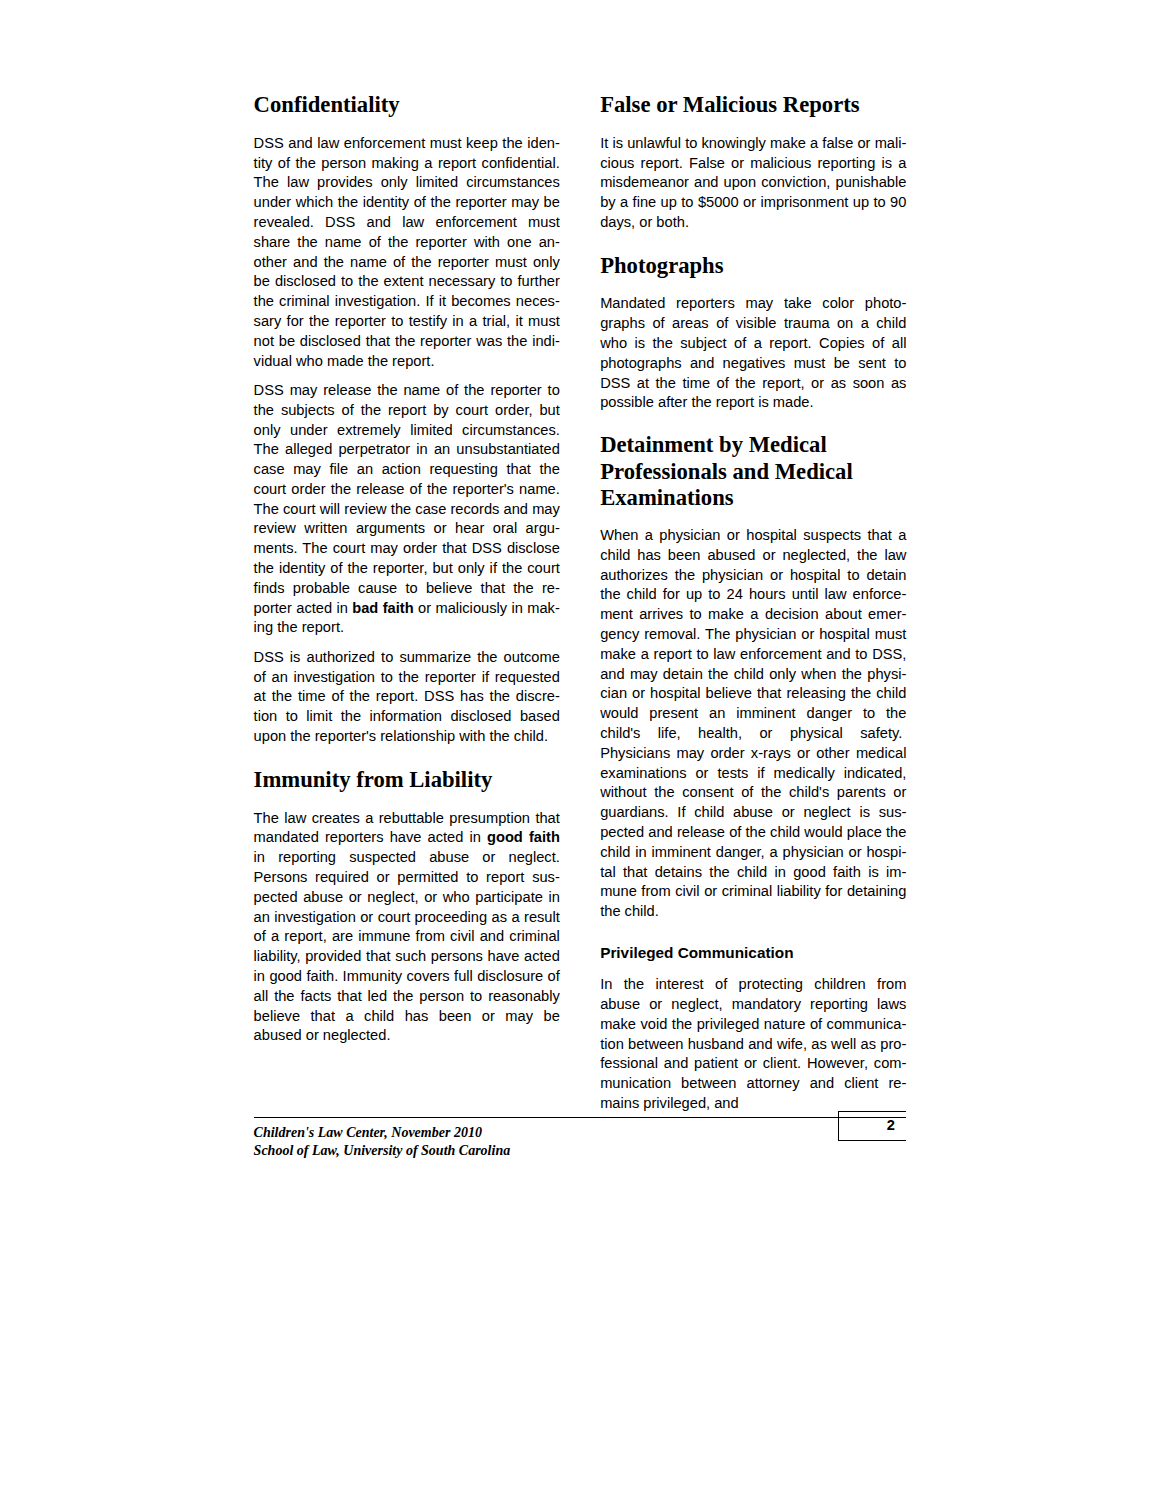Confidentiality
DSS and law enforcement must keep the identity of the person making a report confidential. The law provides only limited circumstances under which the identity of the reporter may be revealed. DSS and law enforcement must share the name of the reporter with one another and the name of the reporter must only be disclosed to the extent necessary to further the criminal investigation. If it becomes necessary for the reporter to testify in a trial, it must not be disclosed that the reporter was the individual who made the report.
DSS may release the name of the reporter to the subjects of the report by court order, but only under extremely limited circumstances. The alleged perpetrator in an unsubstantiated case may file an action requesting that the court order the release of the reporter's name. The court will review the case records and may review written arguments or hear oral arguments. The court may order that DSS disclose the identity of the reporter, but only if the court finds probable cause to believe that the reporter acted in bad faith or maliciously in making the report.
DSS is authorized to summarize the outcome of an investigation to the reporter if requested at the time of the report. DSS has the discretion to limit the information disclosed based upon the reporter's relationship with the child.
Immunity from Liability
The law creates a rebuttable presumption that mandated reporters have acted in good faith in reporting suspected abuse or neglect. Persons required or permitted to report suspected abuse or neglect, or who participate in an investigation or court proceeding as a result of a report, are immune from civil and criminal liability, provided that such persons have acted in good faith. Immunity covers full disclosure of all the facts that led the person to reasonably believe that a child has been or may be abused or neglected.
False or Malicious Reports
It is unlawful to knowingly make a false or malicious report. False or malicious reporting is a misdemeanor and upon conviction, punishable by a fine up to $5000 or imprisonment up to 90 days, or both.
Photographs
Mandated reporters may take color photographs of areas of visible trauma on a child who is the subject of a report. Copies of all photographs and negatives must be sent to DSS at the time of the report, or as soon as possible after the report is made.
Detainment by Medical Professionals and Medical Examinations
When a physician or hospital suspects that a child has been abused or neglected, the law authorizes the physician or hospital to detain the child for up to 24 hours until law enforcement arrives to make a decision about emergency removal. The physician or hospital must make a report to law enforcement and to DSS, and may detain the child only when the physician or hospital believe that releasing the child would present an imminent danger to the child's life, health, or physical safety. Physicians may order x-rays or other medical examinations or tests if medically indicated, without the consent of the child's parents or guardians. If child abuse or neglect is suspected and release of the child would place the child in imminent danger, a physician or hospital that detains the child in good faith is immune from civil or criminal liability for detaining the child.
Privileged Communication
In the interest of protecting children from abuse or neglect, mandatory reporting laws make void the privileged nature of communication between husband and wife, as well as professional and patient or client. However, communication between attorney and client remains privileged, and
2
Children's Law Center, November 2010
School of Law, University of South Carolina